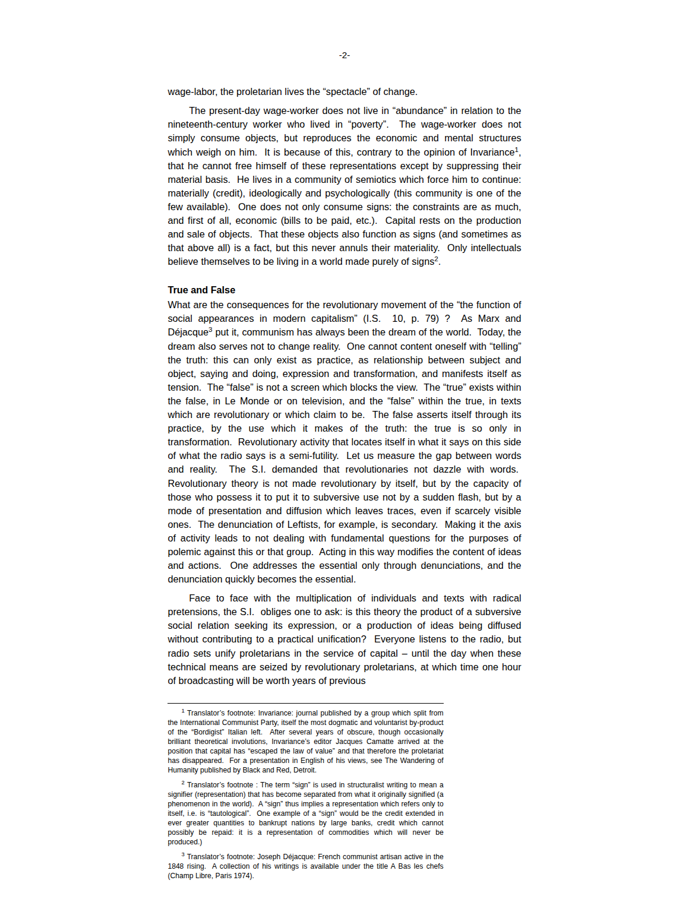-2-
wage-labor, the proletarian lives the “spectacle” of change.
The present-day wage-worker does not live in “abundance” in relation to the nineteenth-century worker who lived in “poverty”. The wage-worker does not simply consume objects, but reproduces the economic and mental structures which weigh on him. It is because of this, contrary to the opinion of Invariance1, that he cannot free himself of these representations except by suppressing their material basis. He lives in a community of semiotics which force him to continue: materially (credit), ideologically and psychologically (this community is one of the few available). One does not only consume signs: the constraints are as much, and first of all, economic (bills to be paid, etc.). Capital rests on the production and sale of objects. That these objects also function as signs (and sometimes as that above all) is a fact, but this never annuls their materiality. Only intellectuals believe themselves to be living in a world made purely of signs2.
True and False
What are the consequences for the revolutionary movement of the “the function of social appearances in modern capitalism” (I.S. 10, p. 79) ? As Marx and Déjacque3 put it, communism has always been the dream of the world. Today, the dream also serves not to change reality. One cannot content oneself with “telling” the truth: this can only exist as practice, as relationship between subject and object, saying and doing, expression and transformation, and manifests itself as tension. The “false” is not a screen which blocks the view. The “true” exists within the false, in Le Monde or on television, and the “false” within the true, in texts which are revolutionary or which claim to be. The false asserts itself through its practice, by the use which it makes of the truth: the true is so only in transformation. Revolutionary activity that locates itself in what it says on this side of what the radio says is a semi-futility. Let us measure the gap between words and reality. The S.I. demanded that revolutionaries not dazzle with words. Revolutionary theory is not made revolutionary by itself, but by the capacity of those who possess it to put it to subversive use not by a sudden flash, but by a mode of presentation and diffusion which leaves traces, even if scarcely visible ones. The denunciation of Leftists, for example, is secondary. Making it the axis of activity leads to not dealing with fundamental questions for the purposes of polemic against this or that group. Acting in this way modifies the content of ideas and actions. One addresses the essential only through denunciations, and the denunciation quickly becomes the essential.
Face to face with the multiplication of individuals and texts with radical pretensions, the S.I. obliges one to ask: is this theory the product of a subversive social relation seeking its expression, or a production of ideas being diffused without contributing to a practical unification? Everyone listens to the radio, but radio sets unify proletarians in the service of capital – until the day when these technical means are seized by revolutionary proletarians, at which time one hour of broadcasting will be worth years of previous
1 Translator’s footnote: Invariance: journal published by a group which split from the International Communist Party, itself the most dogmatic and voluntarist by-product of the “Bordigist” Italian left. After several years of obscure, though occasionally brilliant theoretical involutions, Invariance’s editor Jacques Camatte arrived at the position that capital has “escaped the law of value” and that therefore the proletariat has disappeared. For a presentation in English of his views, see The Wandering of Humanity published by Black and Red, Detroit.
2 Translator’s footnote : The term “sign” is used in structuralist writing to mean a signifier (representation) that has become separated from what it originally signified (a phenomenon in the world). A “sign” thus implies a representation which refers only to itself, i.e. is “tautological”. One example of a “sign” would be the credit extended in ever greater quantities to bankrupt nations by large banks, credit which cannot possibly be repaid: it is a representation of commodities which will never be produced.)
3 Translator’s footnote: Joseph Déjacque: French communist artisan active in the 1848 rising. A collection of his writings is available under the title A Bas les chefs (Champ Libre, Paris 1974).